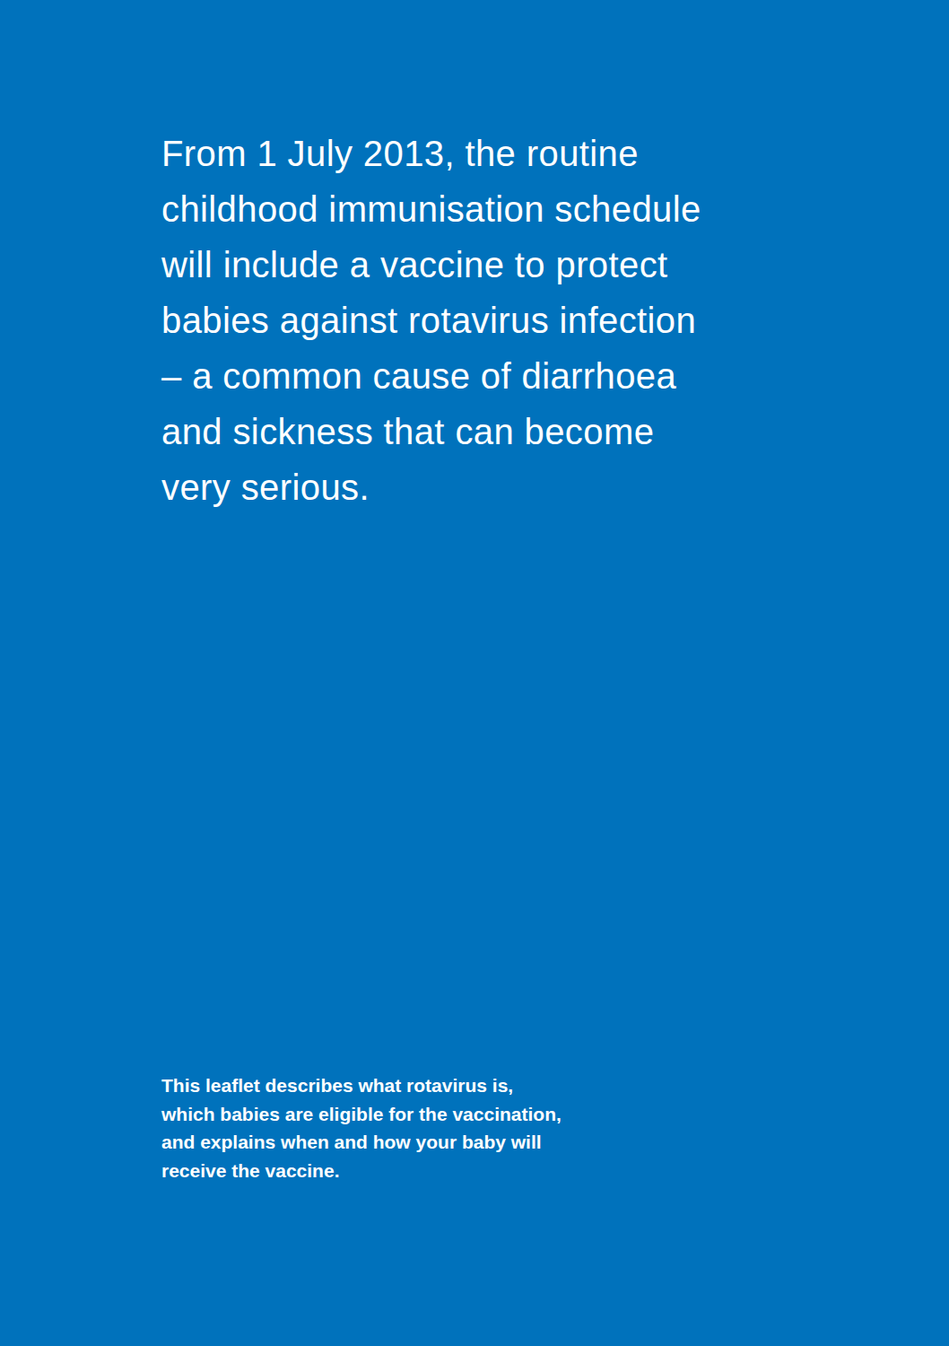From 1 July 2013, the routine childhood immunisation schedule will include a vaccine to protect babies against rotavirus infection – a common cause of diarrhoea and sickness that can become very serious.
This leaflet describes what rotavirus is, which babies are eligible for the vaccination, and explains when and how your baby will receive the vaccine.